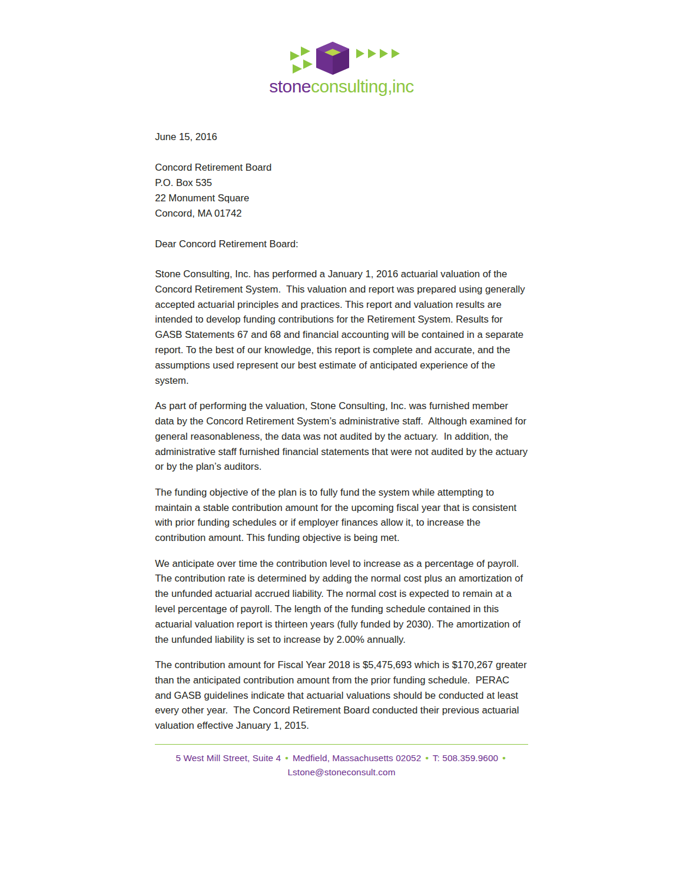stoneconsulting,inc
June 15, 2016
Concord Retirement Board P.O. Box 535 22 Monument Square Concord, MA 01742
Dear Concord Retirement Board:
Stone Consulting, Inc. has performed a January 1, 2016 actuarial valuation of the Concord Retirement System. This valuation and report was prepared using generally accepted actuarial principles and practices. This report and valuation results are intended to develop funding contributions for the Retirement System. Results for GASB Statements 67 and 68 and financial accounting will be contained in a separate report. To the best of our knowledge, this report is complete and accurate, and the assumptions used represent our best estimate of anticipated experience of the system.
As part of performing the valuation, Stone Consulting, Inc. was furnished member data by the Concord Retirement System’s administrative staff. Although examined for general reasonableness, the data was not audited by the actuary. In addition, the administrative staff furnished financial statements that were not audited by the actuary or by the plan’s auditors.
The funding objective of the plan is to fully fund the system while attempting to maintain a stable contribution amount for the upcoming fiscal year that is consistent with prior funding schedules or if employer finances allow it, to increase the contribution amount. This funding objective is being met.
We anticipate over time the contribution level to increase as a percentage of payroll. The contribution rate is determined by adding the normal cost plus an amortization of the unfunded actuarial accrued liability. The normal cost is expected to remain at a level percentage of payroll. The length of the funding schedule contained in this actuarial valuation report is thirteen years (fully funded by 2030). The amortization of the unfunded liability is set to increase by 2.00% annually.
The contribution amount for Fiscal Year 2018 is $5,475,693 which is $170,267 greater than the anticipated contribution amount from the prior funding schedule. PERAC and GASB guidelines indicate that actuarial valuations should be conducted at least every other year. The Concord Retirement Board conducted their previous actuarial valuation effective January 1, 2015.
5 West Mill Street, Suite 4 • Medfield, Massachusetts 02052 • T: 508.359.9600 • Lstone@stoneconsult.com